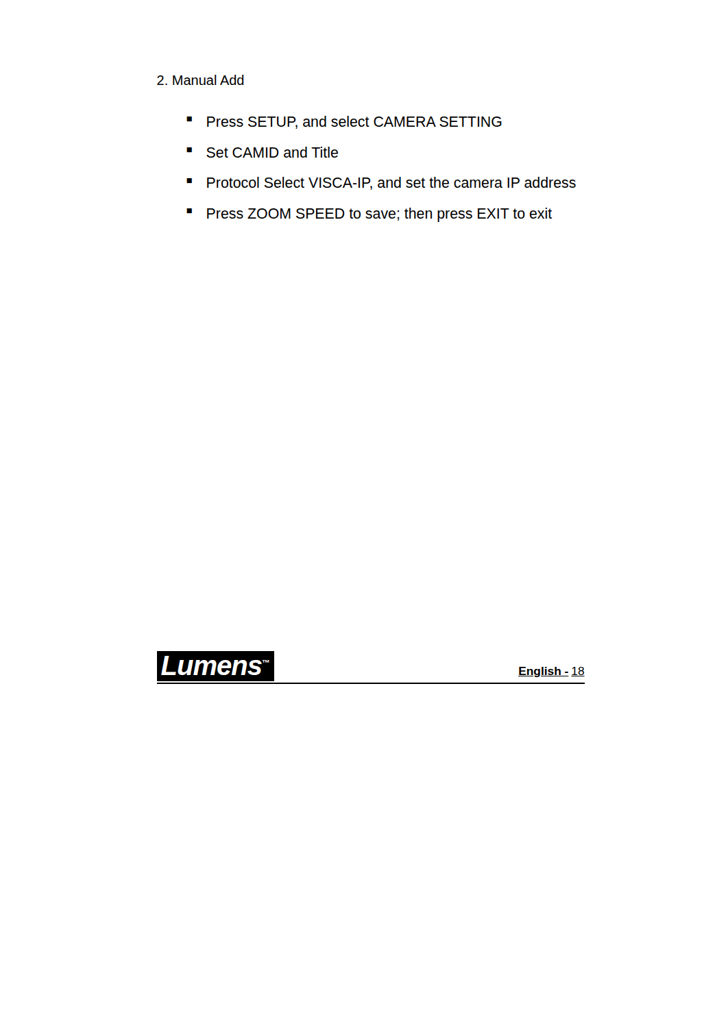2. Manual Add
Press SETUP, and select CAMERA SETTING
Set CAMID and Title
Protocol Select VISCA-IP, and set the camera IP address
Press ZOOM SPEED to save; then press EXIT to exit
Lumens™
English -18